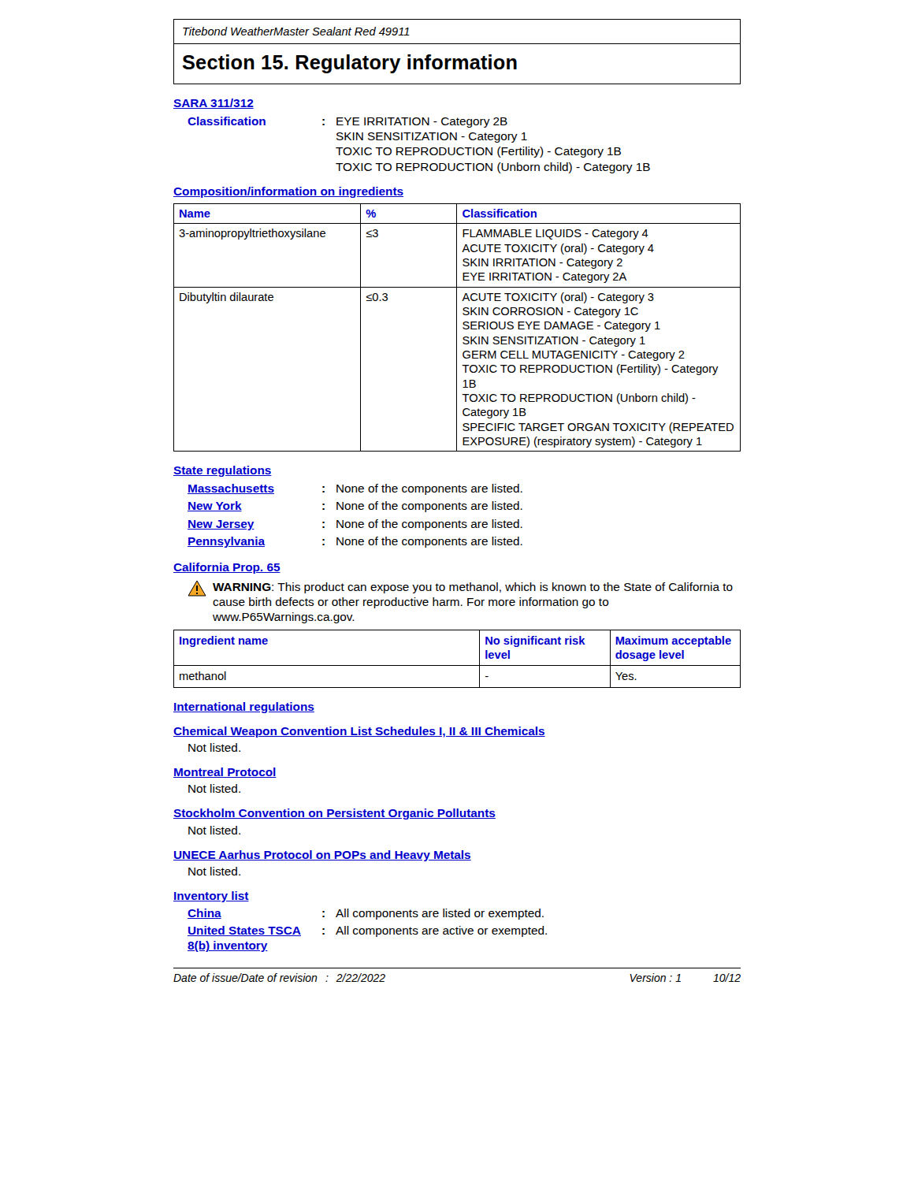Titebond WeatherMaster Sealant Red 49911
Section 15. Regulatory information
SARA 311/312
Classification
:
EYE IRRITATION - Category 2B
SKIN SENSITIZATION - Category 1
TOXIC TO REPRODUCTION (Fertility) - Category 1B
TOXIC TO REPRODUCTION (Unborn child) - Category 1B
Composition/information on ingredients
| Name | % | Classification |
| --- | --- | --- |
| 3-aminopropyltriethoxysilane | ≤3 | FLAMMABLE LIQUIDS - Category 4 ACUTE TOXICITY (oral) - Category 4 SKIN IRRITATION - Category 2 EYE IRRITATION - Category 2A |
| Dibutyltin dilaurate | ≤0.3 | ACUTE TOXICITY (oral) - Category 3 SKIN CORROSION - Category 1C SERIOUS EYE DAMAGE - Category 1 SKIN SENSITIZATION - Category 1 GERM CELL MUTAGENICITY - Category 2 TOXIC TO REPRODUCTION (Fertility) - Category 1B TOXIC TO REPRODUCTION (Unborn child) - Category 1B SPECIFIC TARGET ORGAN TOXICITY (REPEATED EXPOSURE) (respiratory system) - Category 1 |
State regulations
Massachusetts
:
None of the components are listed.
New York
:
None of the components are listed.
New Jersey
:
None of the components are listed.
Pennsylvania
:
None of the components are listed.
California Prop. 65
WARNING: This product can expose you to methanol, which is known to the State of California to cause birth defects or other reproductive harm. For more information go to www.P65Warnings.ca.gov.
| Ingredient name | No significant risk level | Maximum acceptable dosage level |
| --- | --- | --- |
| methanol | - | Yes. |
International regulations
Chemical Weapon Convention List Schedules I, II & III Chemicals
Not listed.
Montreal Protocol
Not listed.
Stockholm Convention on Persistent Organic Pollutants
Not listed.
UNECE Aarhus Protocol on POPs and Heavy Metals
Not listed.
Inventory list
China
:
All components are listed or exempted.
United States TSCA 8(b) inventory
:
All components are active or exempted.
Date of issue/Date of revision
:
2/22/2022
Version : 1
10/12